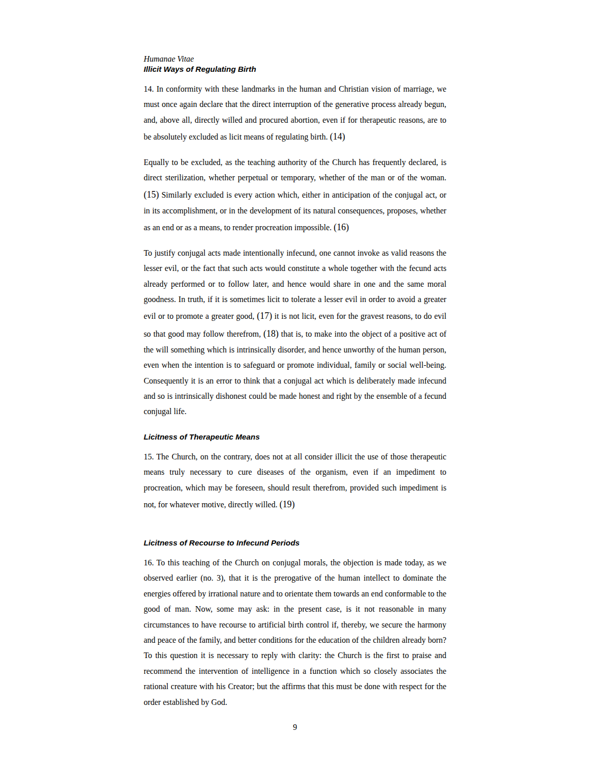Humanae Vitae
Illicit Ways of Regulating Birth
14. In conformity with these landmarks in the human and Christian vision of marriage, we must once again declare that the direct interruption of the generative process already begun, and, above all, directly willed and procured abortion, even if for therapeutic reasons, are to be absolutely excluded as licit means of regulating birth. (14)
Equally to be excluded, as the teaching authority of the Church has frequently declared, is direct sterilization, whether perpetual or temporary, whether of the man or of the woman. (15) Similarly excluded is every action which, either in anticipation of the conjugal act, or in its accomplishment, or in the development of its natural consequences, proposes, whether as an end or as a means, to render procreation impossible. (16)
To justify conjugal acts made intentionally infecund, one cannot invoke as valid reasons the lesser evil, or the fact that such acts would constitute a whole together with the fecund acts already performed or to follow later, and hence would share in one and the same moral goodness. In truth, if it is sometimes licit to tolerate a lesser evil in order to avoid a greater evil or to promote a greater good, (17) it is not licit, even for the gravest reasons, to do evil so that good may follow therefrom, (18) that is, to make into the object of a positive act of the will something which is intrinsically disorder, and hence unworthy of the human person, even when the intention is to safeguard or promote individual, family or social well-being. Consequently it is an error to think that a conjugal act which is deliberately made infecund and so is intrinsically dishonest could be made honest and right by the ensemble of a fecund conjugal life.
Licitness of Therapeutic Means
15. The Church, on the contrary, does not at all consider illicit the use of those therapeutic means truly necessary to cure diseases of the organism, even if an impediment to procreation, which may be foreseen, should result therefrom, provided such impediment is not, for whatever motive, directly willed. (19)
Licitness of Recourse to Infecund Periods
16. To this teaching of the Church on conjugal morals, the objection is made today, as we observed earlier (no. 3), that it is the prerogative of the human intellect to dominate the energies offered by irrational nature and to orientate them towards an end conformable to the good of man. Now, some may ask: in the present case, is it not reasonable in many circumstances to have recourse to artificial birth control if, thereby, we secure the harmony and peace of the family, and better conditions for the education of the children already born? To this question it is necessary to reply with clarity: the Church is the first to praise and recommend the intervention of intelligence in a function which so closely associates the rational creature with his Creator; but the affirms that this must be done with respect for the order established by God.
9